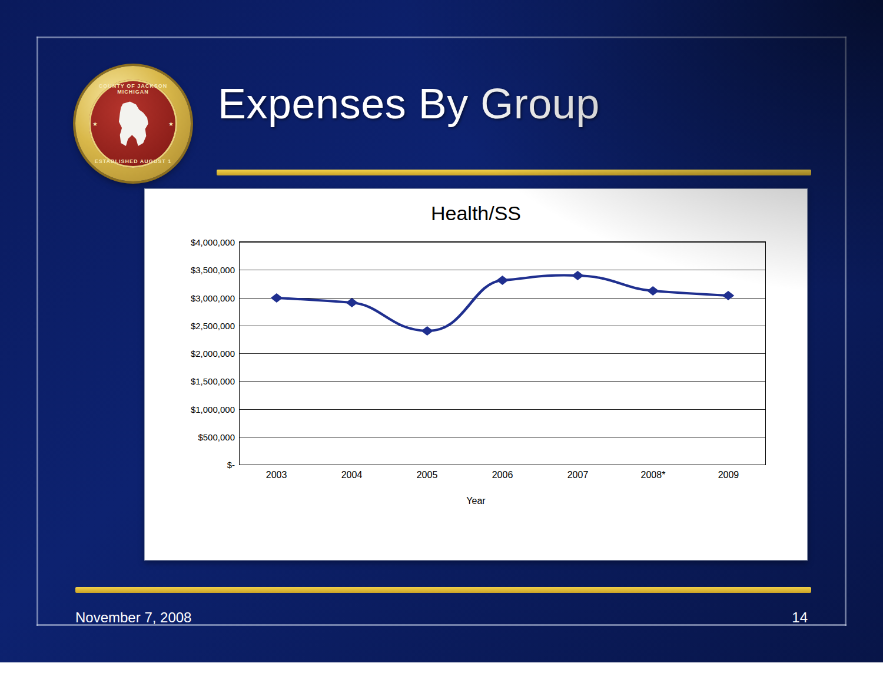County of Jackson Michigan
★★
Established August 1
Expenses By Group
Health/SS
$4,000,000 $3,500,000 $3,000,000 $2,500,000 $2,000,000 $1,500,000 $1,000,000 $500,000 $-
2003 2004 2005 2006 2007 2008* 2009
Year
November 7, 2008
14